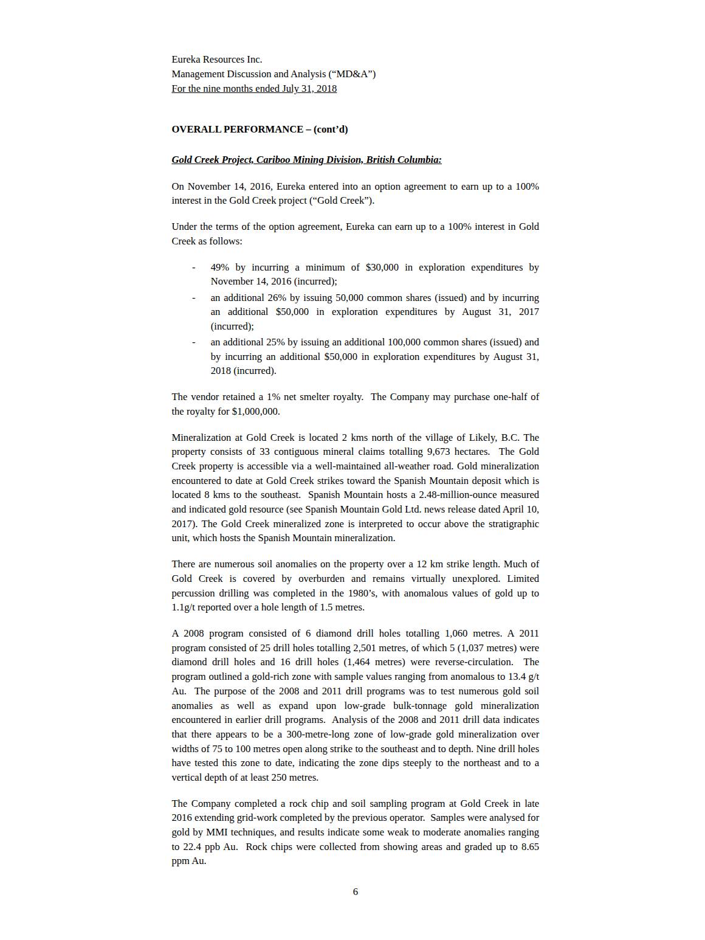Eureka Resources Inc.
Management Discussion and Analysis (“MD&A”)
For the nine months ended July 31, 2018
OVERALL PERFORMANCE – (cont’d)
Gold Creek Project, Cariboo Mining Division, British Columbia:
On November 14, 2016, Eureka entered into an option agreement to earn up to a 100% interest in the Gold Creek project (“Gold Creek”).
Under the terms of the option agreement, Eureka can earn up to a 100% interest in Gold Creek as follows:
49% by incurring a minimum of $30,000 in exploration expenditures by November 14, 2016 (incurred);
an additional 26% by issuing 50,000 common shares (issued) and by incurring an additional $50,000 in exploration expenditures by August 31, 2017 (incurred);
an additional 25% by issuing an additional 100,000 common shares (issued) and by incurring an additional $50,000 in exploration expenditures by August 31, 2018 (incurred).
The vendor retained a 1% net smelter royalty. The Company may purchase one-half of the royalty for $1,000,000.
Mineralization at Gold Creek is located 2 kms north of the village of Likely, B.C. The property consists of 33 contiguous mineral claims totalling 9,673 hectares. The Gold Creek property is accessible via a well-maintained all-weather road. Gold mineralization encountered to date at Gold Creek strikes toward the Spanish Mountain deposit which is located 8 kms to the southeast. Spanish Mountain hosts a 2.48-million-ounce measured and indicated gold resource (see Spanish Mountain Gold Ltd. news release dated April 10, 2017). The Gold Creek mineralized zone is interpreted to occur above the stratigraphic unit, which hosts the Spanish Mountain mineralization.
There are numerous soil anomalies on the property over a 12 km strike length. Much of Gold Creek is covered by overburden and remains virtually unexplored. Limited percussion drilling was completed in the 1980’s, with anomalous values of gold up to 1.1g/t reported over a hole length of 1.5 metres.
A 2008 program consisted of 6 diamond drill holes totalling 1,060 metres. A 2011 program consisted of 25 drill holes totalling 2,501 metres, of which 5 (1,037 metres) were diamond drill holes and 16 drill holes (1,464 metres) were reverse-circulation. The program outlined a gold-rich zone with sample values ranging from anomalous to 13.4 g/t Au. The purpose of the 2008 and 2011 drill programs was to test numerous gold soil anomalies as well as expand upon low-grade bulk-tonnage gold mineralization encountered in earlier drill programs. Analysis of the 2008 and 2011 drill data indicates that there appears to be a 300-metre-long zone of low-grade gold mineralization over widths of 75 to 100 metres open along strike to the southeast and to depth. Nine drill holes have tested this zone to date, indicating the zone dips steeply to the northeast and to a vertical depth of at least 250 metres.
The Company completed a rock chip and soil sampling program at Gold Creek in late 2016 extending grid-work completed by the previous operator. Samples were analysed for gold by MMI techniques, and results indicate some weak to moderate anomalies ranging to 22.4 ppb Au. Rock chips were collected from showing areas and graded up to 8.65 ppm Au.
6